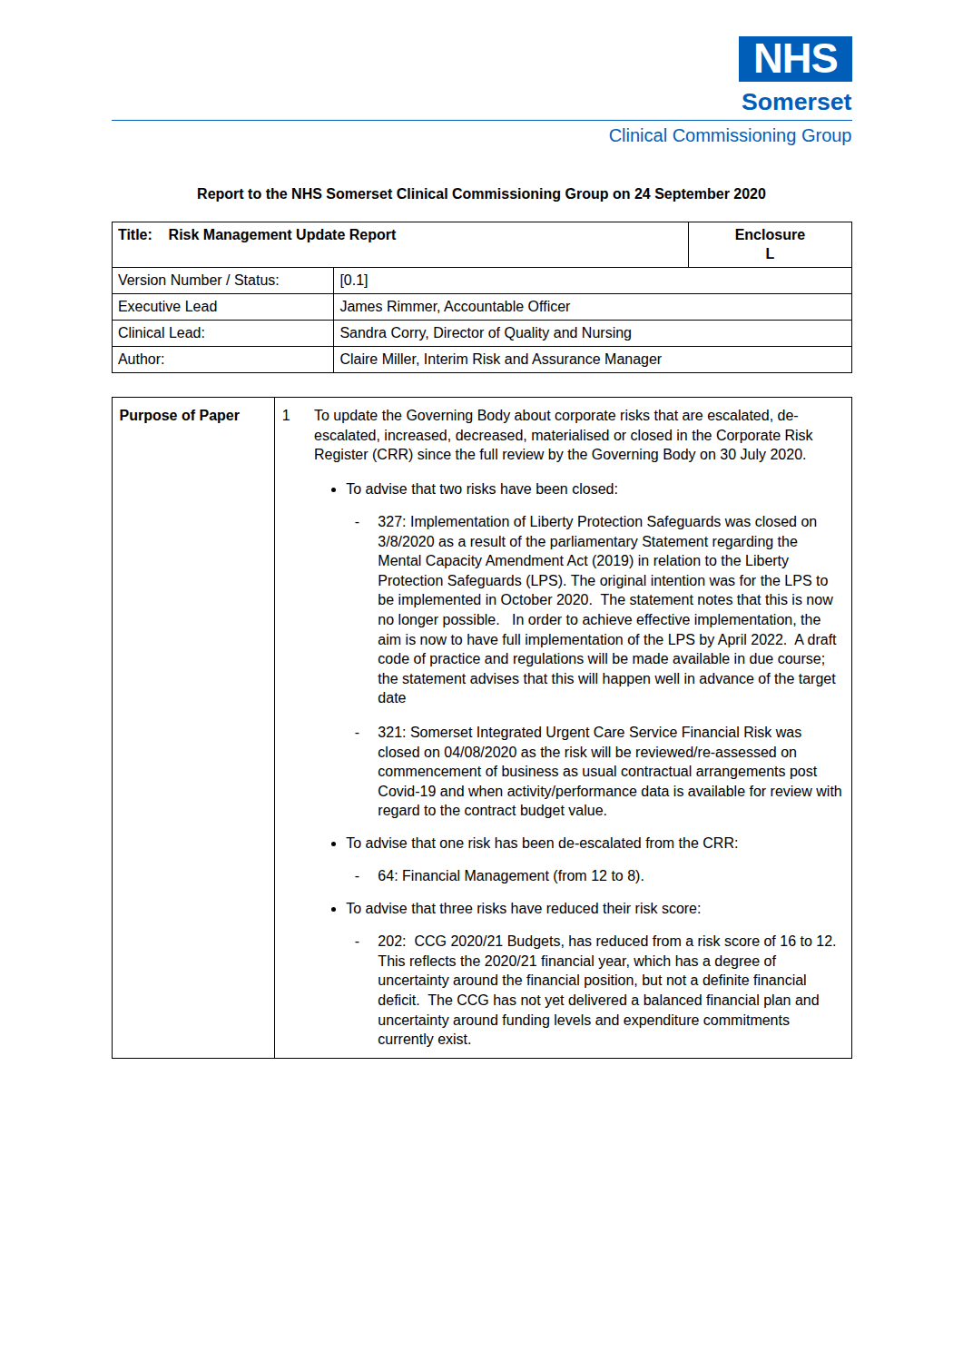NHS Somerset Clinical Commissioning Group
Report to the NHS Somerset Clinical Commissioning Group on 24 September 2020
| Title: Risk Management Update Report | Enclosure L |
| Version Number / Status: | [0.1] |
| Executive Lead | James Rimmer, Accountable Officer |
| Clinical Lead: | Sandra Corry, Director of Quality and Nursing |
| Author: | Claire Miller, Interim Risk and Assurance Manager |
| Purpose of Paper | 1 To update the Governing Body about corporate risks that are escalated, de-escalated, increased, decreased, materialised or closed in the Corporate Risk Register (CRR) since the full review by the Governing Body on 30 July 2020. To advise that two risks have been closed: 327: Implementation of Liberty Protection Safeguards was closed on 3/8/2020 as a result of the parliamentary Statement regarding the Mental Capacity Amendment Act (2019) in relation to the Liberty Protection Safeguards (LPS). The original intention was for the LPS to be implemented in October 2020. The statement notes that this is now no longer possible. In order to achieve effective implementation, the aim is now to have full implementation of the LPS by April 2022. A draft code of practice and regulations will be made available in due course; the statement advises that this will happen well in advance of the target date 321: Somerset Integrated Urgent Care Service Financial Risk was closed on 04/08/2020 as the risk will be reviewed/re-assessed on commencement of business as usual contractual arrangements post Covid-19 and when activity/performance data is available for review with regard to the contract budget value. To advise that one risk has been de-escalated from the CRR: 64: Financial Management (from 12 to 8). To advise that three risks have reduced their risk score: 202: CCG 2020/21 Budgets, has reduced from a risk score of 16 to 12. This reflects the 2020/21 financial year, which has a degree of uncertainty around the financial position, but not a definite financial deficit. The CCG has not yet delivered a balanced financial plan and uncertainty around funding levels and expenditure commitments currently exist. |